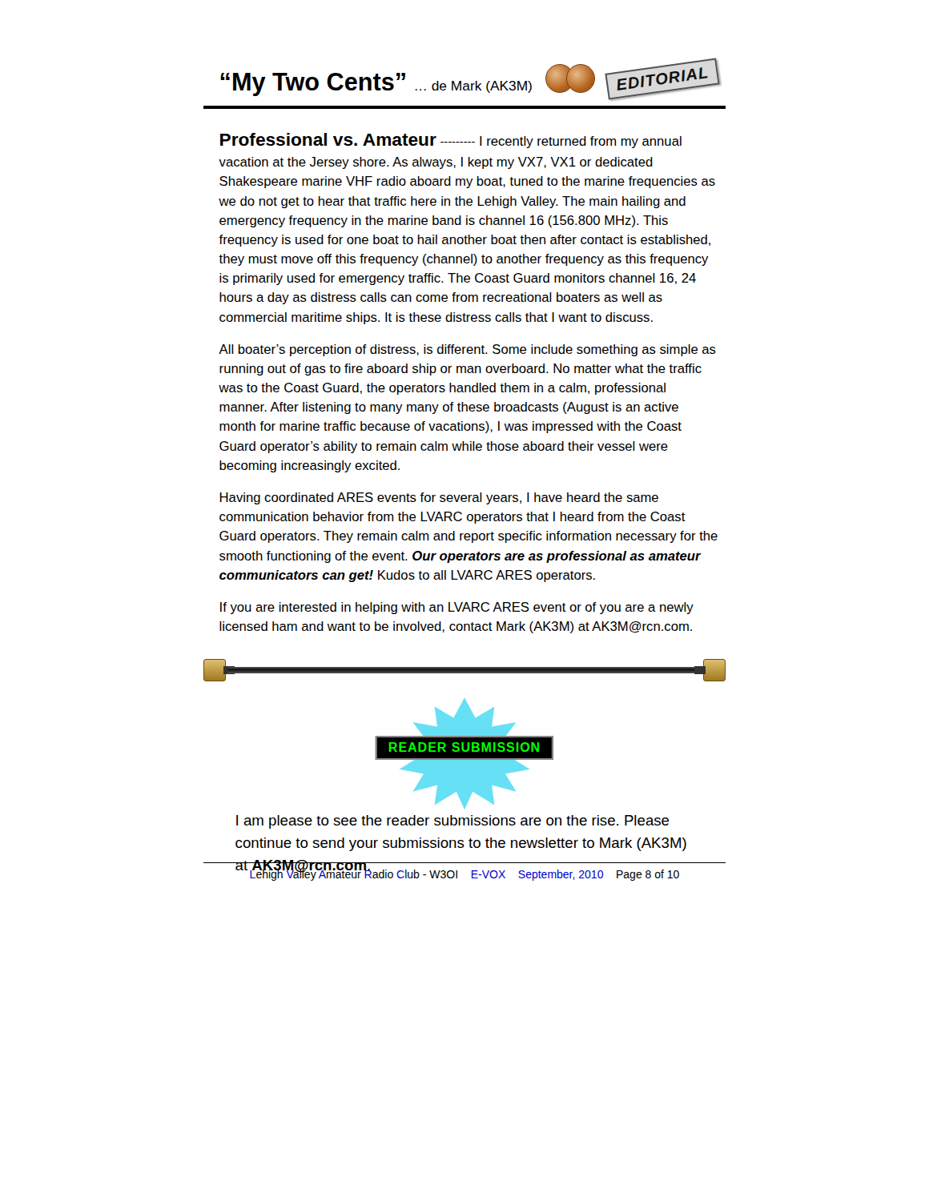“My Two Cents” … de Mark (AK3M)
EDITORIAL
Professional vs. Amateur --------- I recently returned from my annual vacation at the Jersey shore. As always, I kept my VX7, VX1 or dedicated Shakespeare marine VHF radio aboard my boat, tuned to the marine frequencies as we do not get to hear that traffic here in the Lehigh Valley. The main hailing and emergency frequency in the marine band is channel 16 (156.800 MHz). This frequency is used for one boat to hail another boat then after contact is established, they must move off this frequency (channel) to another frequency as this frequency is primarily used for emergency traffic. The Coast Guard monitors channel 16, 24 hours a day as distress calls can come from recreational boaters as well as commercial maritime ships. It is these distress calls that I want to discuss.
All boater’s perception of distress, is different. Some include something as simple as running out of gas to fire aboard ship or man overboard. No matter what the traffic was to the Coast Guard, the operators handled them in a calm, professional manner. After listening to many many of these broadcasts (August is an active month for marine traffic because of vacations), I was impressed with the Coast Guard operator’s ability to remain calm while those aboard their vessel were becoming increasingly excited.
Having coordinated ARES events for several years, I have heard the same communication behavior from the LVARC operators that I heard from the Coast Guard operators. They remain calm and report specific information necessary for the smooth functioning of the event. Our operators are as professional as amateur communicators can get! Kudos to all LVARC ARES operators.
If you are interested in helping with an LVARC ARES event or of you are a newly licensed ham and want to be involved, contact Mark (AK3M) at AK3M@rcn.com.
READER SUBMISSION
I am please to see the reader submissions are on the rise. Please continue to send your submissions to the newsletter to Mark (AK3M) at AK3M@rcn.com.
Lehigh Valley Amateur Radio Club - W3OI E-VOX September, 2010 Page 8 of 10